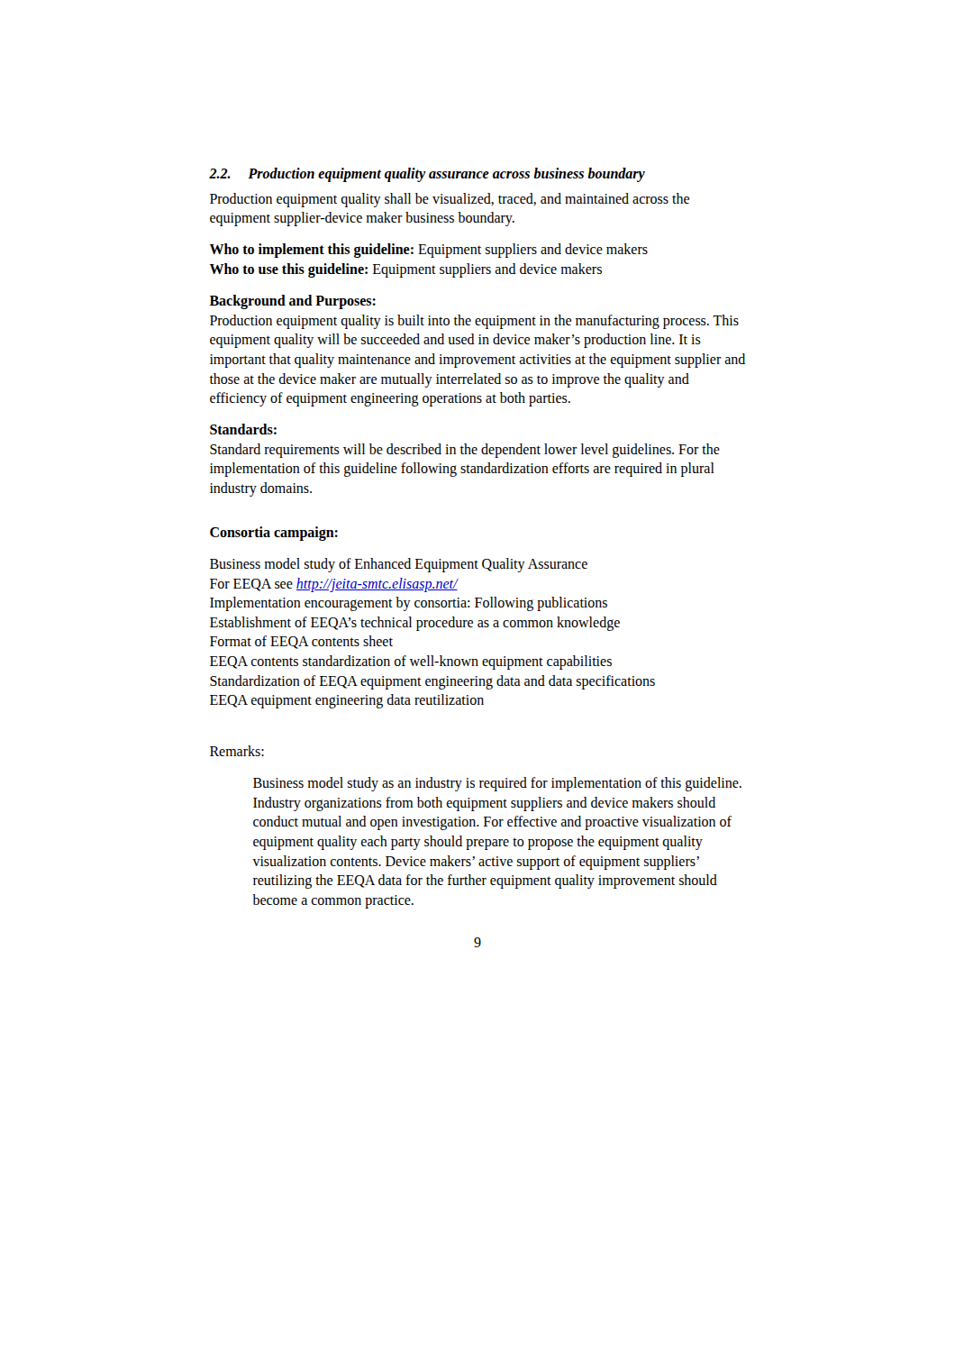2.2. Production equipment quality assurance across business boundary
Production equipment quality shall be visualized, traced, and maintained across the equipment supplier-device maker business boundary.
Who to implement this guideline: Equipment suppliers and device makers
Who to use this guideline: Equipment suppliers and device makers
Background and Purposes:
Production equipment quality is built into the equipment in the manufacturing process. This equipment quality will be succeeded and used in device maker’s production line. It is important that quality maintenance and improvement activities at the equipment supplier and those at the device maker are mutually interrelated so as to improve the quality and efficiency of equipment engineering operations at both parties.
Standards:
Standard requirements will be described in the dependent lower level guidelines. For the implementation of this guideline following standardization efforts are required in plural industry domains.
Consortia campaign:
Business model study of Enhanced Equipment Quality Assurance
For EEQA see http://jeita-smtc.elisasp.net/
Implementation encouragement by consortia: Following publications
Establishment of EEQA’s technical procedure as a common knowledge
Format of EEQA contents sheet
EEQA contents standardization of well-known equipment capabilities
Standardization of EEQA equipment engineering data and data specifications
EEQA equipment engineering data reutilization
Remarks:
Business model study as an industry is required for implementation of this guideline. Industry organizations from both equipment suppliers and device makers should conduct mutual and open investigation. For effective and proactive visualization of equipment quality each party should prepare to propose the equipment quality visualization contents. Device makers’ active support of equipment suppliers’ reutilizing the EEQA data for the further equipment quality improvement should become a common practice.
9